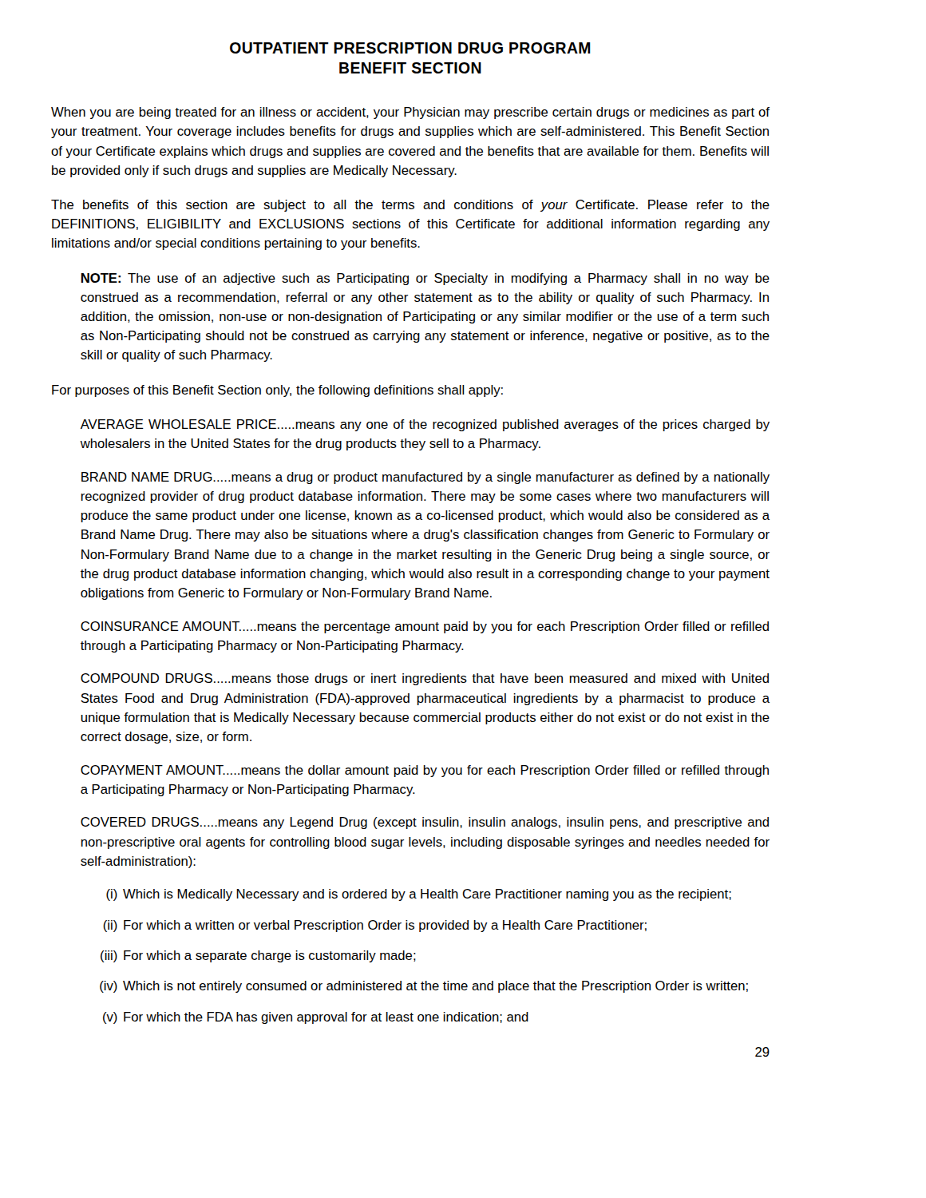OUTPATIENT PRESCRIPTION DRUG PROGRAM
BENEFIT SECTION
When you are being treated for an illness or accident, your Physician may prescribe certain drugs or medicines as part of your treatment. Your coverage includes benefits for drugs and supplies which are self-administered. This Benefit Section of your Certificate explains which drugs and supplies are covered and the benefits that are available for them. Benefits will be provided only if such drugs and supplies are Medically Necessary.
The benefits of this section are subject to all the terms and conditions of your Certificate. Please refer to the DEFINITIONS, ELIGIBILITY and EXCLUSIONS sections of this Certificate for additional information regarding any limitations and/or special conditions pertaining to your benefits.
NOTE: The use of an adjective such as Participating or Specialty in modifying a Pharmacy shall in no way be construed as a recommendation, referral or any other statement as to the ability or quality of such Pharmacy. In addition, the omission, non-use or non-designation of Participating or any similar modifier or the use of a term such as Non-Participating should not be construed as carrying any statement or inference, negative or positive, as to the skill or quality of such Pharmacy.
For purposes of this Benefit Section only, the following definitions shall apply:
AVERAGE WHOLESALE PRICE.....means any one of the recognized published averages of the prices charged by wholesalers in the United States for the drug products they sell to a Pharmacy.
BRAND NAME DRUG.....means a drug or product manufactured by a single manufacturer as defined by a nationally recognized provider of drug product database information. There may be some cases where two manufacturers will produce the same product under one license, known as a co-licensed product, which would also be considered as a Brand Name Drug. There may also be situations where a drug's classification changes from Generic to Formulary or Non-Formulary Brand Name due to a change in the market resulting in the Generic Drug being a single source, or the drug product database information changing, which would also result in a corresponding change to your payment obligations from Generic to Formulary or Non-Formulary Brand Name.
COINSURANCE AMOUNT.....means the percentage amount paid by you for each Prescription Order filled or refilled through a Participating Pharmacy or Non-Participating Pharmacy.
COMPOUND DRUGS.....means those drugs or inert ingredients that have been measured and mixed with United States Food and Drug Administration (FDA)-approved pharmaceutical ingredients by a pharmacist to produce a unique formulation that is Medically Necessary because commercial products either do not exist or do not exist in the correct dosage, size, or form.
COPAYMENT AMOUNT.....means the dollar amount paid by you for each Prescription Order filled or refilled through a Participating Pharmacy or Non-Participating Pharmacy.
COVERED DRUGS.....means any Legend Drug (except insulin, insulin analogs, insulin pens, and prescriptive and non-prescriptive oral agents for controlling blood sugar levels, including disposable syringes and needles needed for self-administration):
(i) Which is Medically Necessary and is ordered by a Health Care Practitioner naming you as the recipient;
(ii) For which a written or verbal Prescription Order is provided by a Health Care Practitioner;
(iii) For which a separate charge is customarily made;
(iv) Which is not entirely consumed or administered at the time and place that the Prescription Order is written;
(v) For which the FDA has given approval for at least one indication; and
29